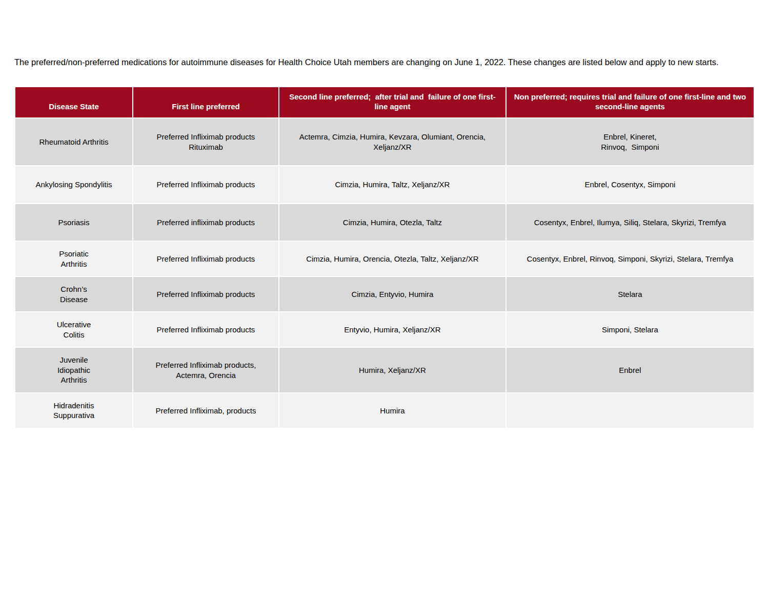The preferred/non-preferred medications for autoimmune diseases for Health Choice Utah members are changing on June 1, 2022. These changes are listed below and apply to new starts.
| Disease State | First line preferred | Second line preferred; after trial and failure of one first-line agent | Non preferred; requires trial and failure of one first-line and two second-line agents |
| --- | --- | --- | --- |
| Rheumatoid Arthritis | Preferred Infliximab products Rituximab | Actemra, Cimzia, Humira, Kevzara, Olumiant, Orencia, Xeljanz/XR | Enbrel, Kineret, Rinvoq, Simponi |
| Ankylosing Spondylitis | Preferred Infliximab products | Cimzia, Humira, Taltz, Xeljanz/XR | Enbrel, Cosentyx, Simponi |
| Psoriasis | Preferred infliximab products | Cimzia, Humira, Otezla, Taltz | Cosentyx, Enbrel, Ilumya, Siliq, Stelara, Skyrizi, Tremfya |
| Psoriatic Arthritis | Preferred Infliximab products | Cimzia, Humira, Orencia, Otezla, Taltz, Xeljanz/XR | Cosentyx, Enbrel, Rinvoq, Simponi, Skyrizi, Stelara, Tremfya |
| Crohn’s Disease | Preferred Infliximab products | Cimzia, Entyvio, Humira | Stelara |
| Ulcerative Colitis | Preferred Infliximab products | Entyvio, Humira, Xeljanz/XR | Simponi, Stelara |
| Juvenile Idiopathic Arthritis | Preferred Infliximab products, Actemra, Orencia | Humira, Xeljanz/XR | Enbrel |
| Hidradenitis Suppurativa | Preferred Infliximab, products | Humira | |